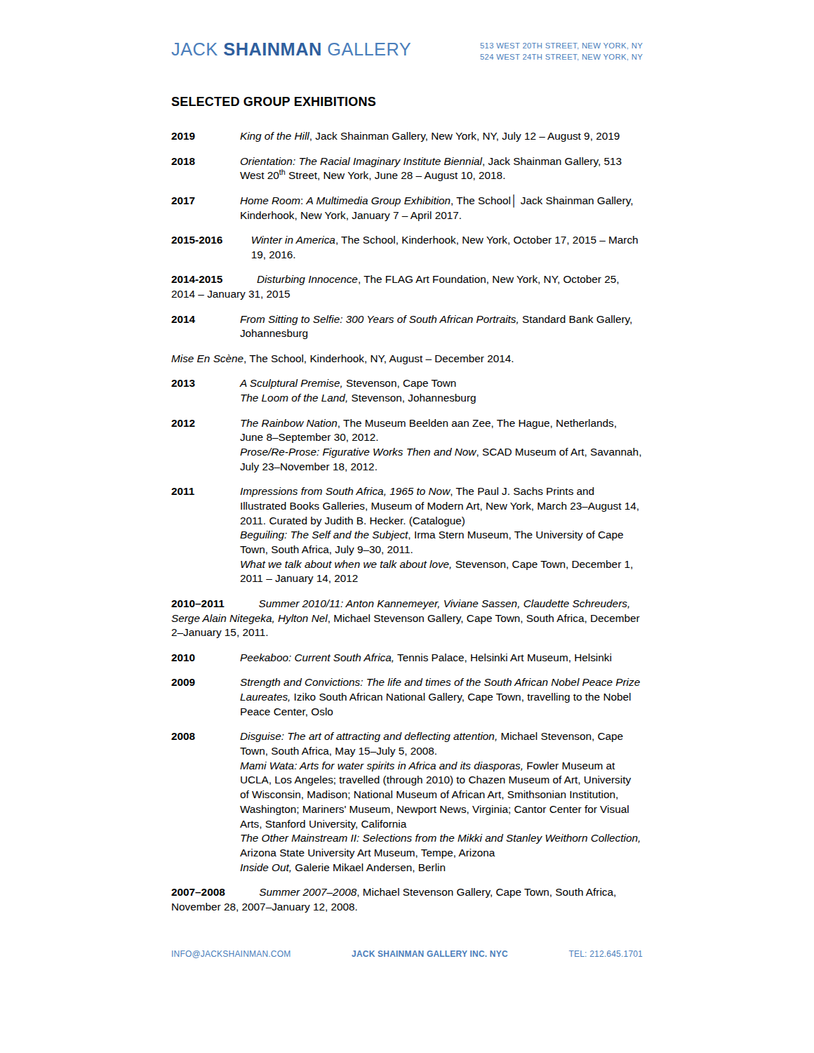JACK SHAINMAN GALLERY
513 WEST 20TH STREET, NEW YORK, NY
524 WEST 24TH STREET, NEW YORK, NY
SELECTED GROUP EXHIBITIONS
2019
King of the Hill, Jack Shainman Gallery, New York, NY, July 12 – August 9, 2019
2018
Orientation: The Racial Imaginary Institute Biennial, Jack Shainman Gallery, 513 West 20th Street, New York, June 28 – August 10, 2018.
2017
Home Room: A Multimedia Group Exhibition, The School│ Jack Shainman Gallery, Kinderhook, New York, January 7 – April 2017.
2015-2016
Winter in America, The School, Kinderhook, New York, October 17, 2015 – March 19, 2016.
2014-2015 Disturbing Innocence, The FLAG Art Foundation, New York, NY, October 25, 2014 – January 31, 2015
2014
From Sitting to Selfie: 300 Years of South African Portraits, Standard Bank Gallery, Johannesburg
Mise En Scène, The School, Kinderhook, NY, August – December 2014.
2013
A Sculptural Premise, Stevenson, Cape Town
The Loom of the Land, Stevenson, Johannesburg
2012
The Rainbow Nation, The Museum Beelden aan Zee, The Hague, Netherlands, June 8–September 30, 2012.
Prose/Re-Prose: Figurative Works Then and Now, SCAD Museum of Art, Savannah, July 23–November 18, 2012.
2011
Impressions from South Africa, 1965 to Now, The Paul J. Sachs Prints and Illustrated Books Galleries, Museum of Modern Art, New York, March 23–August 14, 2011. Curated by Judith B. Hecker. (Catalogue)
Beguiling: The Self and the Subject, Irma Stern Museum, The University of Cape Town, South Africa, July 9–30, 2011.
What we talk about when we talk about love, Stevenson, Cape Town, December 1, 2011 – January 14, 2012
2010–2011 Summer 2010/11: Anton Kannemeyer, Viviane Sassen, Claudette Schreuders, Serge Alain Nitegeka, Hylton Nel, Michael Stevenson Gallery, Cape Town, South Africa, December 2–January 15, 2011.
2010
Peekaboo: Current South Africa, Tennis Palace, Helsinki Art Museum, Helsinki
2009
Strength and Convictions: The life and times of the South African Nobel Peace Prize Laureates, Iziko South African National Gallery, Cape Town, travelling to the Nobel Peace Center, Oslo
2008
Disguise: The art of attracting and deflecting attention, Michael Stevenson, Cape Town, South Africa, May 15–July 5, 2008.
Mami Wata: Arts for water spirits in Africa and its diasporas, Fowler Museum at UCLA, Los Angeles; travelled (through 2010) to Chazen Museum of Art, University of Wisconsin, Madison; National Museum of African Art, Smithsonian Institution, Washington; Mariners' Museum, Newport News, Virginia; Cantor Center for Visual Arts, Stanford University, California
The Other Mainstream II: Selections from the Mikki and Stanley Weithorn Collection, Arizona State University Art Museum, Tempe, Arizona
Inside Out, Galerie Mikael Andersen, Berlin
2007–2008 Summer 2007–2008, Michael Stevenson Gallery, Cape Town, South Africa, November 28, 2007–January 12, 2008.
INFO@JACKSHAINMAN.COM
JACK SHAINMAN GALLERY INC. NYC
TEL: 212.645.1701